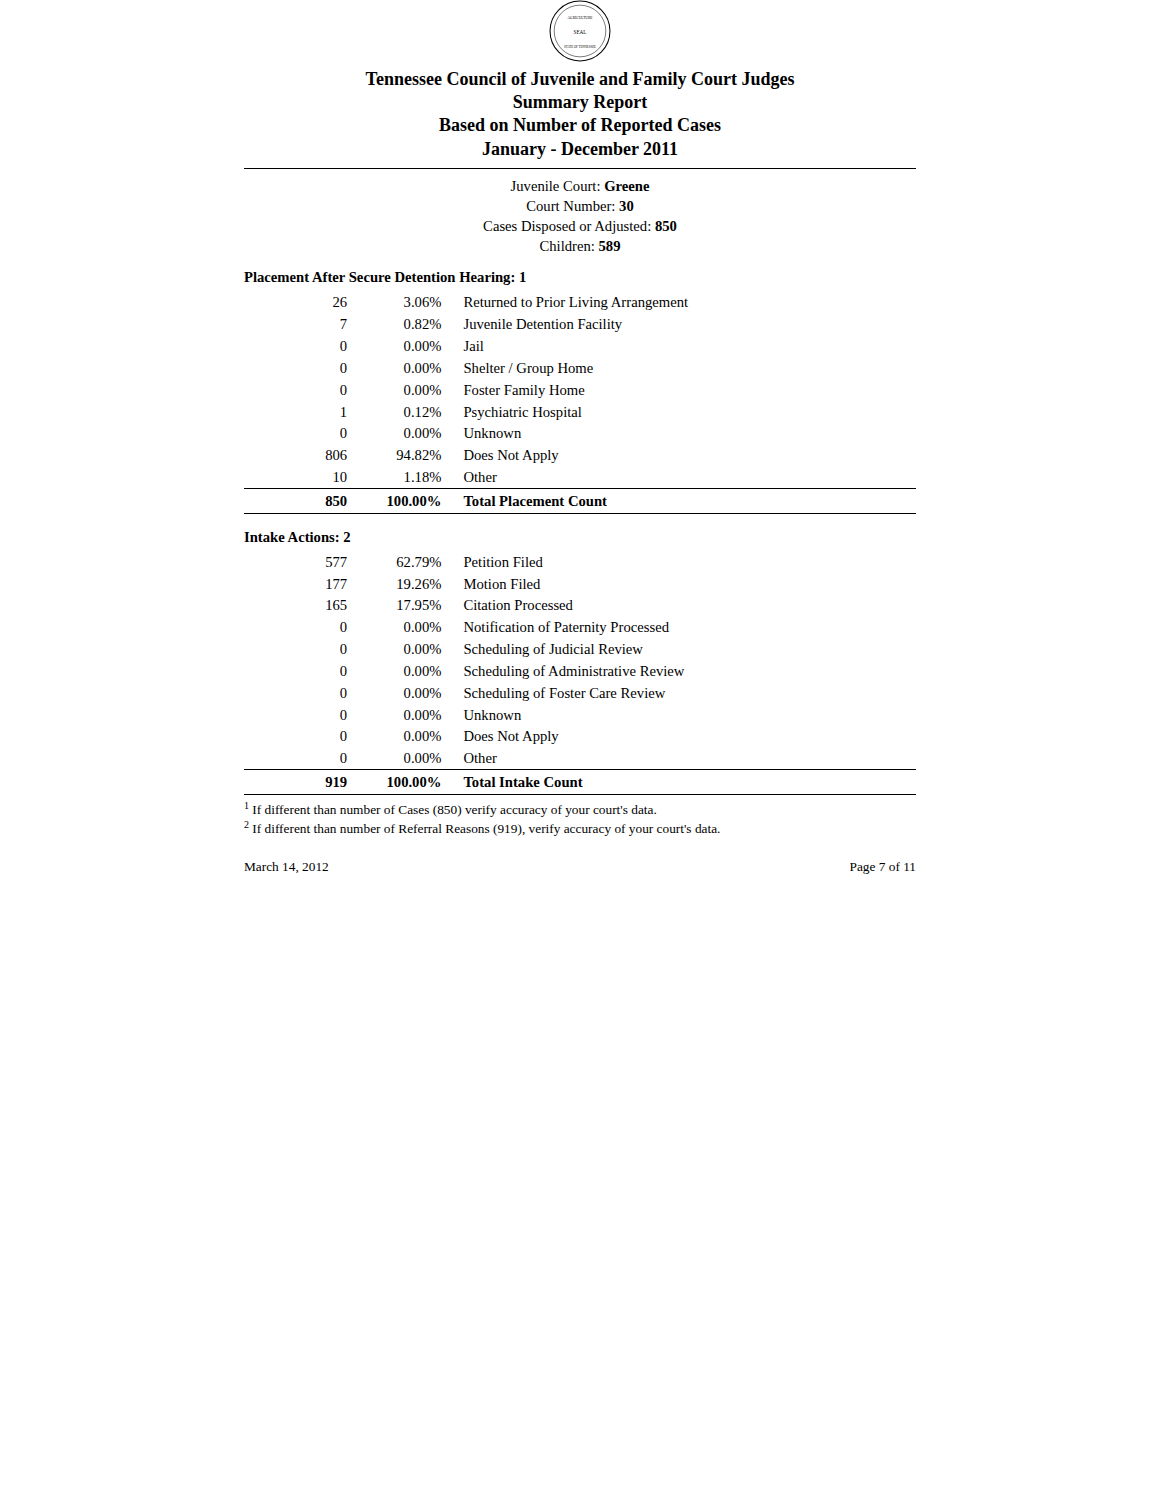Tennessee Council of Juvenile and Family Court Judges
Summary Report
Based on Number of Reported Cases
January - December 2011
Juvenile Court: Greene
Court Number: 30
Cases Disposed or Adjusted: 850
Children: 589
Placement After Secure Detention Hearing: 1
| 26 | 3.06% | Returned to Prior Living Arrangement |
| 7 | 0.82% | Juvenile Detention Facility |
| 0 | 0.00% | Jail |
| 0 | 0.00% | Shelter / Group Home |
| 0 | 0.00% | Foster Family Home |
| 1 | 0.12% | Psychiatric Hospital |
| 0 | 0.00% | Unknown |
| 806 | 94.82% | Does Not Apply |
| 10 | 1.18% | Other |
| 850 | 100.00% | Total Placement Count |
Intake Actions: 2
| 577 | 62.79% | Petition Filed |
| 177 | 19.26% | Motion Filed |
| 165 | 17.95% | Citation Processed |
| 0 | 0.00% | Notification of Paternity Processed |
| 0 | 0.00% | Scheduling of Judicial Review |
| 0 | 0.00% | Scheduling of Administrative Review |
| 0 | 0.00% | Scheduling of Foster Care Review |
| 0 | 0.00% | Unknown |
| 0 | 0.00% | Does Not Apply |
| 0 | 0.00% | Other |
| 919 | 100.00% | Total Intake Count |
1 If different than number of Cases (850) verify accuracy of your court's data.
2 If different than number of Referral Reasons (919), verify accuracy of your court's data.
March 14, 2012 Page 7 of 11